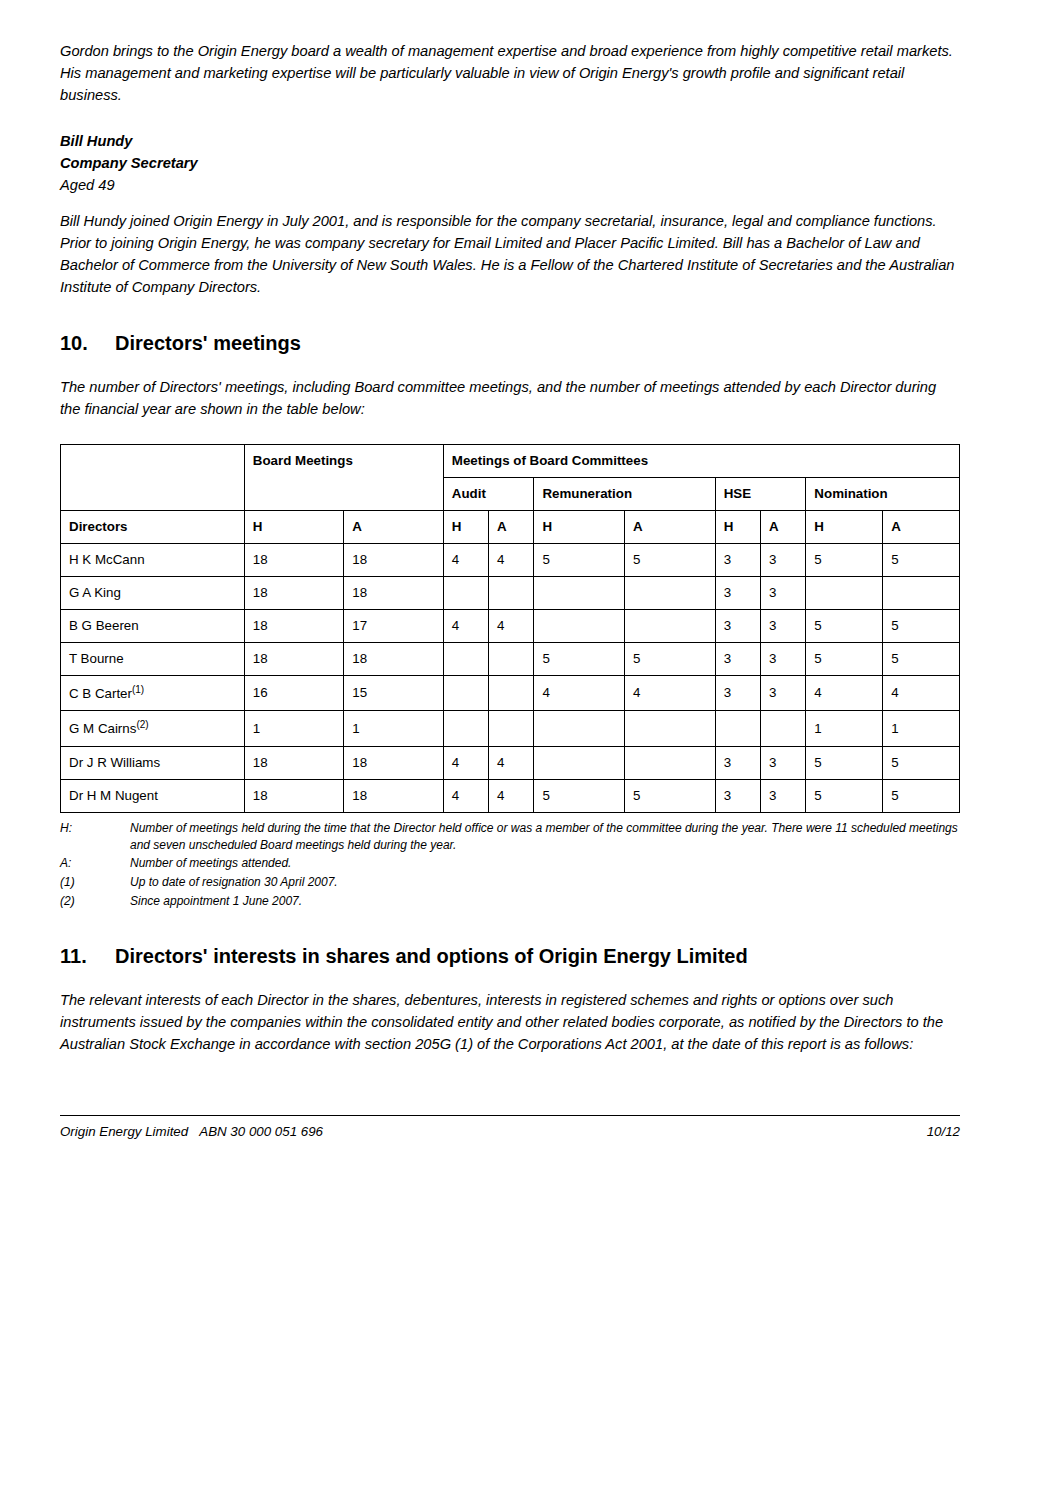Gordon brings to the Origin Energy board a wealth of management expertise and broad experience from highly competitive retail markets. His management and marketing expertise will be particularly valuable in view of Origin Energy's growth profile and significant retail business.
Bill Hundy
Company Secretary
Aged 49
Bill Hundy joined Origin Energy in July 2001, and is responsible for the company secretarial, insurance, legal and compliance functions. Prior to joining Origin Energy, he was company secretary for Email Limited and Placer Pacific Limited. Bill has a Bachelor of Law and Bachelor of Commerce from the University of New South Wales. He is a Fellow of the Chartered Institute of Secretaries and the Australian Institute of Company Directors.
10. Directors' meetings
The number of Directors' meetings, including Board committee meetings, and the number of meetings attended by each Director during the financial year are shown in the table below:
| | Board Meetings | Meetings of Board Committees |
| --- | --- | --- |
| Audit | Remuneration | HSE | Nomination |
| Directors | H | A | H | A | H | A | H | A | H | A |
| H K McCann | 18 | 18 | 4 | 4 | 5 | 5 | 3 | 3 | 5 | 5 |
| G A King | 18 | 18 | | | | | 3 | 3 | | |
| B G Beeren | 18 | 17 | 4 | 4 | | | 3 | 3 | 5 | 5 |
| T Bourne | 18 | 18 | | | 5 | 5 | 3 | 3 | 5 | 5 |
| C B Carter (1) | 16 | 15 | | | 4 | 4 | 3 | 3 | 4 | 4 |
| G M Cairns (2) | 1 | 1 | | | | | | | 1 | 1 |
| Dr J R Williams | 18 | 18 | 4 | 4 | | | 3 | 3 | 5 | 5 |
| Dr H M Nugent | 18 | 18 | 4 | 4 | 5 | 5 | 3 | 3 | 5 | 5 |
| H: | Number of meetings held during the time that the Director held office or was a member of the committee during the year. There were 11 scheduled meetings and seven unscheduled Board meetings held during the year. |
| A: | Number of meetings attended. |
| (1) | Up to date of resignation 30 April 2007. |
| (2) | Since appointment 1 June 2007. |
11. Directors' interests in shares and options of Origin Energy Limited
The relevant interests of each Director in the shares, debentures, interests in registered schemes and rights or options over such instruments issued by the companies within the consolidated entity and other related bodies corporate, as notified by the Directors to the Australian Stock Exchange in accordance with section 205G (1) of the Corporations Act 2001, at the date of this report is as follows:
Origin Energy Limited ABN 30 000 051 696 10/12